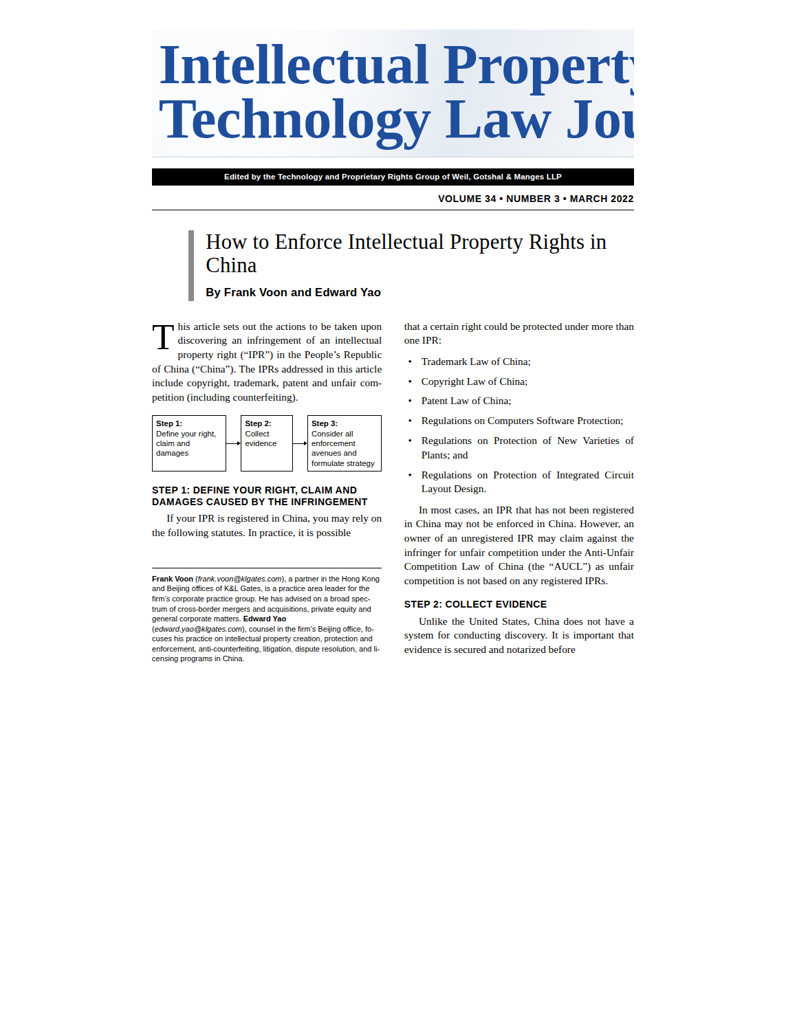Intellectual Property&
Technology Law Journal
Edited by the Technology and Proprietary Rights Group of Weil, Gotshal & Manges LLP
VOLUME 34 • NUMBER 3 • MARCH 2022
How to Enforce Intellectual Property Rights in China
By Frank Voon and Edward Yao
This article sets out the actions to be taken upon discovering an infringement of an intellectual property right (“IPR”) in the People’s Republic of China (“China”). The IPRs addressed in this article include copyright, trademark, patent and unfair competition (including counterfeiting).
Step 1:
Define your right, claim and damages
Step 2:
Collect evidence
Step 3:
Consider all enforcement avenues and formulate strategy
Step 1: Define Your Right, Claim and Damages Caused by the Infringement
If your IPR is registered in China, you may rely on the following statutes. In practice, it is possible
Frank Voon (frank.voon@klgates.com), a partner in the Hong Kong and Beijing offices of K&L Gates, is a practice area leader for the firm’s corporate practice group. He has advised on a broad spectrum of cross-border mergers and acquisitions, private equity and general corporate matters. Edward Yao (edward.yao@klgates.com), counsel in the firm’s Beijing office, focuses his practice on intellectual property creation, protection and enforcement, anti-counterfeiting, litigation, dispute resolution, and licensing programs in China.
that a certain right could be protected under more than one IPR:
Trademark Law of China;
Copyright Law of China;
Patent Law of China;
Regulations on Computers Software Protection;
Regulations on Protection of New Varieties of Plants; and
Regulations on Protection of Integrated Circuit Layout Design.
In most cases, an IPR that has not been registered in China may not be enforced in China. However, an owner of an unregistered IPR may claim against the infringer for unfair competition under the Anti-Unfair Competition Law of China (the “AUCL”) as unfair competition is not based on any registered IPRs.
Step 2: Collect Evidence
Unlike the United States, China does not have a system for conducting discovery. It is important that evidence is secured and notarized before